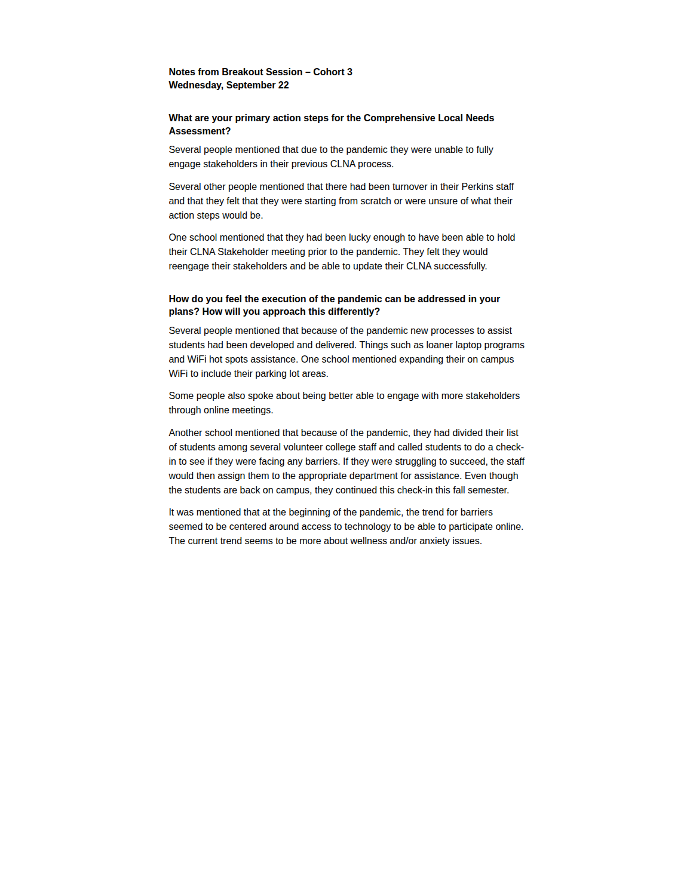Notes from Breakout Session – Cohort 3
Wednesday, September 22
What are your primary action steps for the Comprehensive Local Needs Assessment?
Several people mentioned that due to the pandemic they were unable to fully engage stakeholders in their previous CLNA process.
Several other people mentioned that there had been turnover in their Perkins staff and that they felt that they were starting from scratch or were unsure of what their action steps would be.
One school mentioned that they had been lucky enough to have been able to hold their CLNA Stakeholder meeting prior to the pandemic. They felt they would reengage their stakeholders and be able to update their CLNA successfully.
How do you feel the execution of the pandemic can be addressed in your plans? How will you approach this differently?
Several people mentioned that because of the pandemic new processes to assist students had been developed and delivered. Things such as loaner laptop programs and WiFi hot spots assistance. One school mentioned expanding their on campus WiFi to include their parking lot areas.
Some people also spoke about being better able to engage with more stakeholders through online meetings.
Another school mentioned that because of the pandemic, they had divided their list of students among several volunteer college staff and called students to do a check-in to see if they were facing any barriers. If they were struggling to succeed, the staff would then assign them to the appropriate department for assistance. Even though the students are back on campus, they continued this check-in this fall semester.
It was mentioned that at the beginning of the pandemic, the trend for barriers seemed to be centered around access to technology to be able to participate online. The current trend seems to be more about wellness and/or anxiety issues.